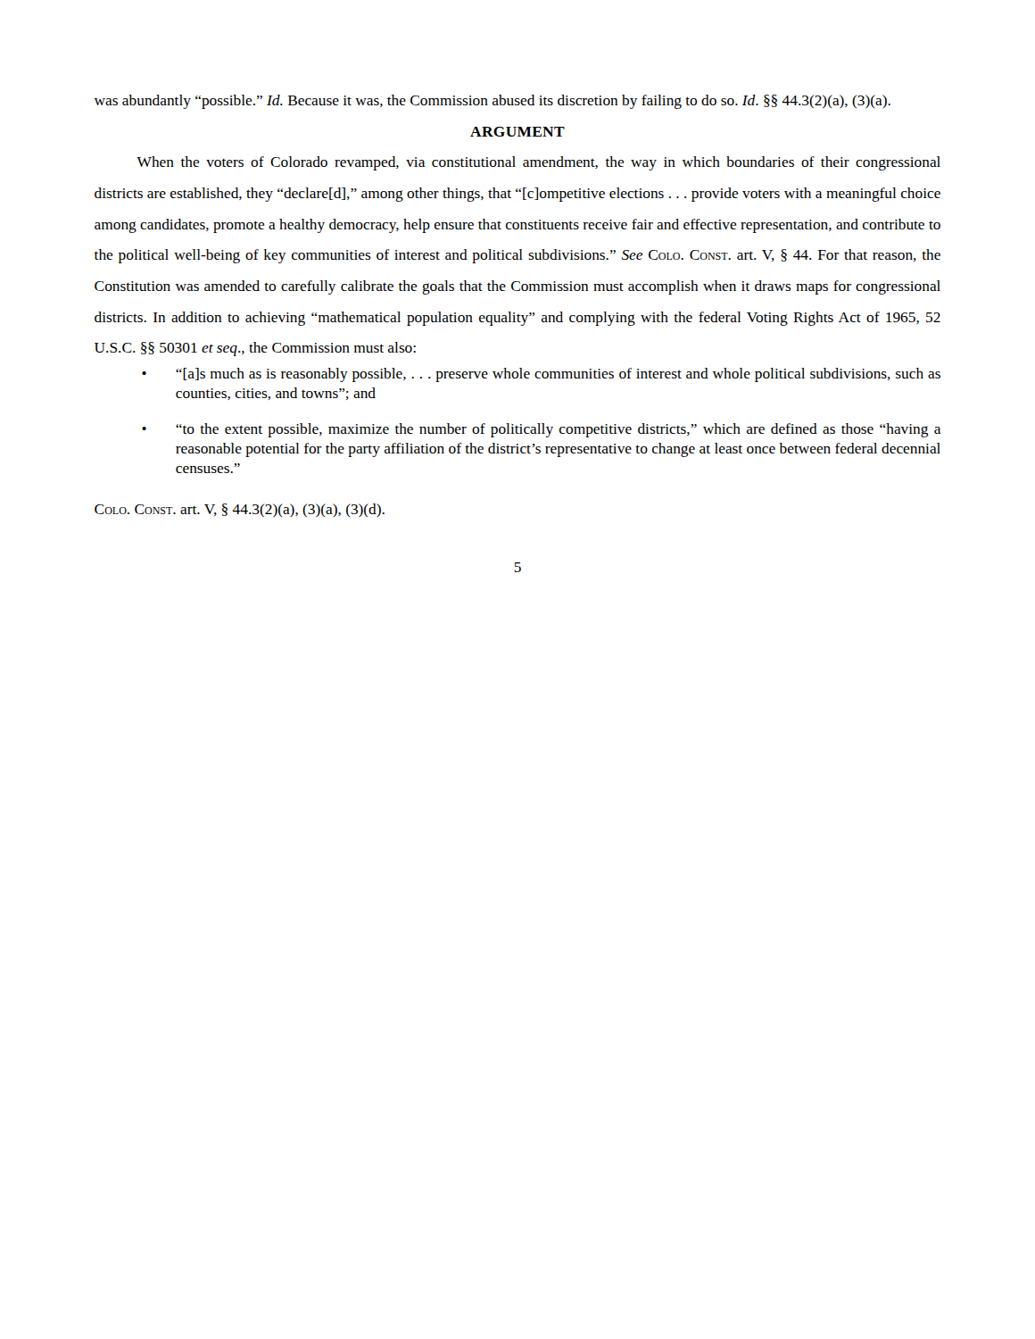was abundantly “possible.” Id. Because it was, the Commission abused its discretion by failing to do so. Id. §§ 44.3(2)(a), (3)(a).
ARGUMENT
When the voters of Colorado revamped, via constitutional amendment, the way in which boundaries of their congressional districts are established, they “declare[d],” among other things, that “[c]ompetitive elections . . . provide voters with a meaningful choice among candidates, promote a healthy democracy, help ensure that constituents receive fair and effective representation, and contribute to the political well-being of key communities of interest and political subdivisions.” See Colo. Const. art. V, § 44. For that reason, the Constitution was amended to carefully calibrate the goals that the Commission must accomplish when it draws maps for congressional districts. In addition to achieving “mathematical population equality” and complying with the federal Voting Rights Act of 1965, 52 U.S.C. §§ 50301 et seq., the Commission must also:
“[a]s much as is reasonably possible, . . . preserve whole communities of interest and whole political subdivisions, such as counties, cities, and towns”; and
“to the extent possible, maximize the number of politically competitive districts,” which are defined as those “having a reasonable potential for the party affiliation of the district’s representative to change at least once between federal decennial censuses.”
Colo. Const. art. V, § 44.3(2)(a), (3)(a), (3)(d).
5